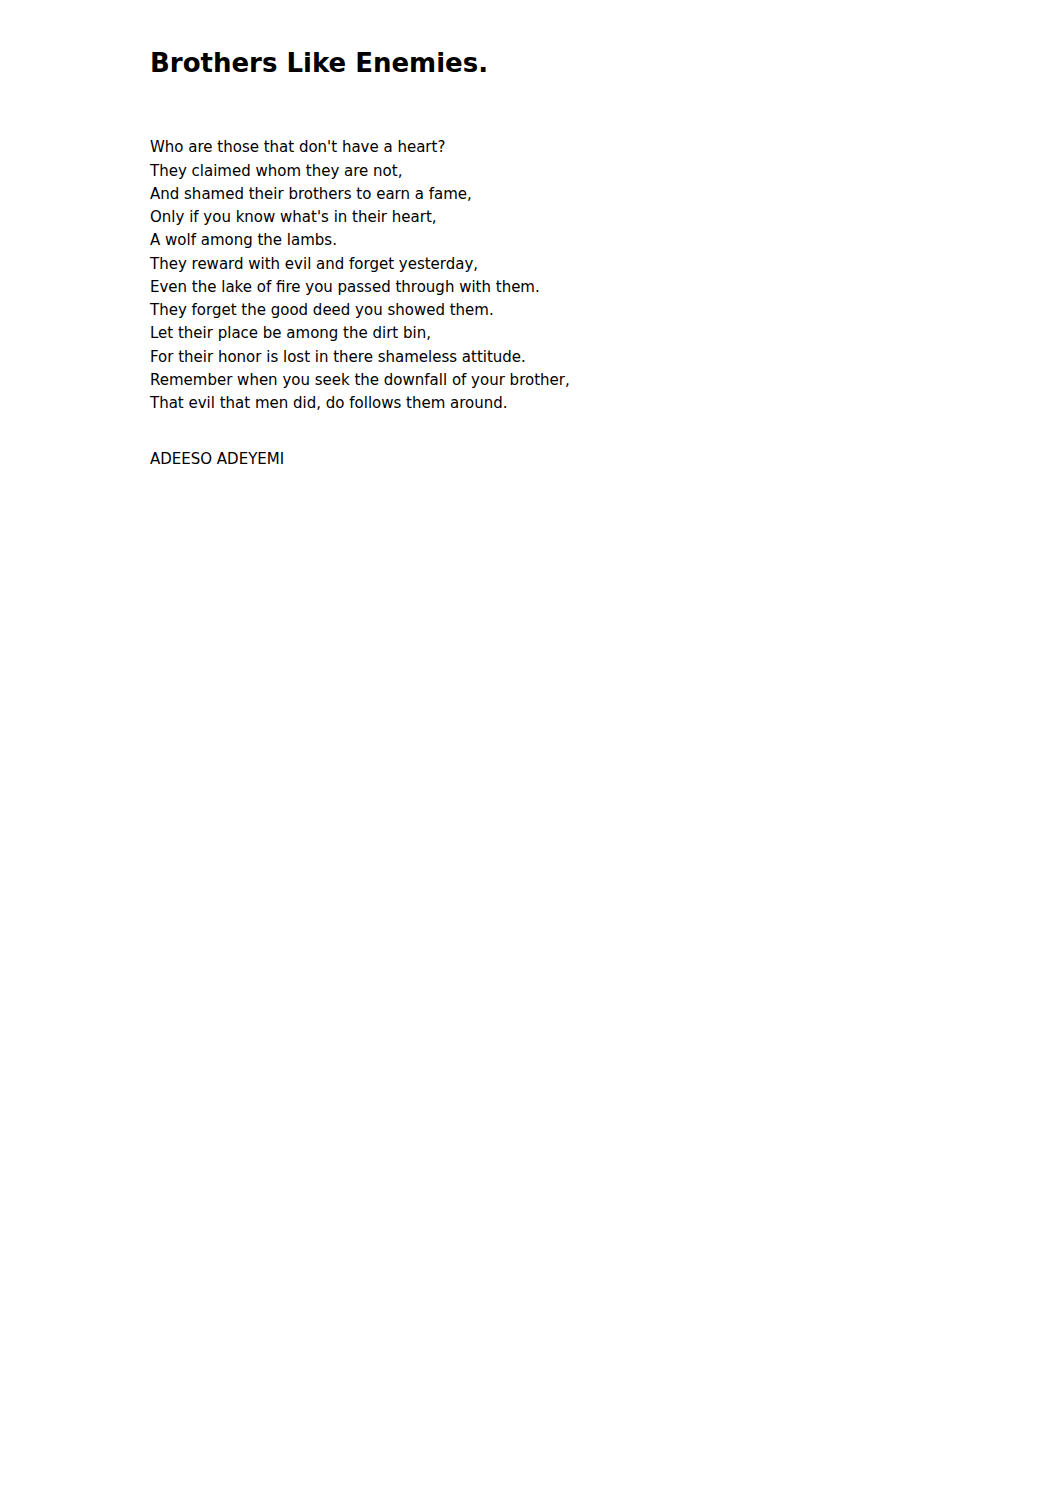Brothers Like Enemies.
Who are those that don't have a heart?
They claimed whom they are not,
And shamed their brothers to earn a fame,
Only if you know what's in their heart,
A wolf among the lambs.
They reward with evil and forget yesterday,
Even the lake of fire you passed through with them.
They forget the good deed you showed them.
Let their place be among the dirt bin,
For their honor is lost in there shameless attitude.
Remember when you seek the downfall of your brother,
That evil that men did, do follows them around.
ADEESO ADEYEMI